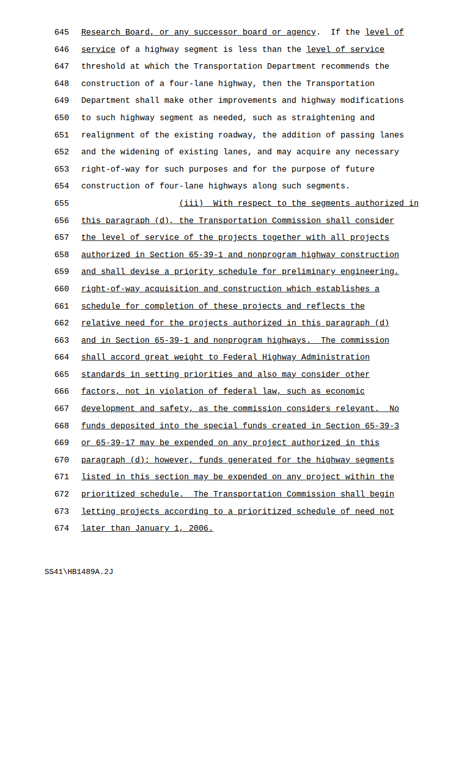Research Board, or any successor board or agency. If the level of
service of a highway segment is less than the level of service
threshold at which the Transportation Department recommends the
construction of a four-lane highway, then the Transportation
Department shall make other improvements and highway modifications
to such highway segment as needed, such as straightening and
realignment of the existing roadway, the addition of passing lanes
and the widening of existing lanes, and may acquire any necessary
right-of-way for such purposes and for the purpose of future
construction of four-lane highways along such segments.
(iii) With respect to the segments authorized in
this paragraph (d), the Transportation Commission shall consider
the level of service of the projects together with all projects
authorized in Section 65-39-1 and nonprogram highway construction
and shall devise a priority schedule for preliminary engineering,
right-of-way acquisition and construction which establishes a
schedule for completion of these projects and reflects the
relative need for the projects authorized in this paragraph (d)
and in Section 65-39-1 and nonprogram highways. The commission
shall accord great weight to Federal Highway Administration
standards in setting priorities and also may consider other
factors, not in violation of federal law, such as economic
development and safety, as the commission considers relevant. No
funds deposited into the special funds created in Section 65-39-3
or 65-39-17 may be expended on any project authorized in this
paragraph (d); however, funds generated for the highway segments
listed in this section may be expended on any project within the
prioritized schedule. The Transportation Commission shall begin
letting projects according to a prioritized schedule of need not
later than January 1, 2006.
SS41\HB1489A.2J